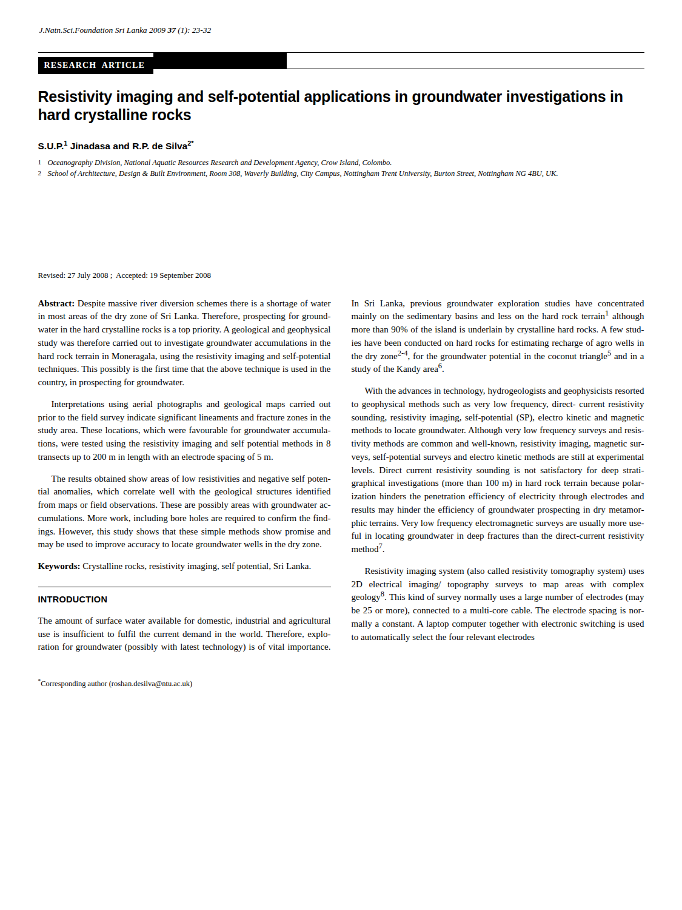J.Natn.Sci.Foundation Sri Lanka 2009 37 (1): 23-32
RESEARCH ARTICLE
Resistivity imaging and self-potential applications in groundwater investigations in hard crystalline rocks
S.U.P.1 Jinadasa and R.P. de Silva2*
1 Oceanography Division, National Aquatic Resources Research and Development Agency, Crow Island, Colombo.
2 School of Architecture, Design & Built Environment, Room 308, Waverly Building, City Campus, Nottingham Trent University, Burton Street, Nottingham NG 4BU, UK.
Revised: 27 July 2008 ; Accepted: 19 September 2008
Abstract: Despite massive river diversion schemes there is a shortage of water in most areas of the dry zone of Sri Lanka. Therefore, prospecting for groundwater in the hard crystalline rocks is a top priority. A geological and geophysical study was therefore carried out to investigate groundwater accumulations in the hard rock terrain in Moneragala, using the resistivity imaging and self-potential techniques. This possibly is the first time that the above technique is used in the country, in prospecting for groundwater.
Interpretations using aerial photographs and geological maps carried out prior to the field survey indicate significant lineaments and fracture zones in the study area. These locations, which were favourable for groundwater accumulations, were tested using the resistivity imaging and self potential methods in 8 transects up to 200 m in length with an electrode spacing of 5 m.
The results obtained show areas of low resistivities and negative self potential anomalies, which correlate well with the geological structures identified from maps or field observations. These are possibly areas with groundwater accumulations. More work, including bore holes are required to confirm the findings. However, this study shows that these simple methods show promise and may be used to improve accuracy to locate groundwater wells in the dry zone.
Keywords: Crystalline rocks, resistivity imaging, self potential, Sri Lanka.
INTRODUCTION
The amount of surface water available for domestic, industrial and agricultural use is insufficient to fulfil the current demand in the world. Therefore, exploration for groundwater (possibly with latest technology) is of vital importance. In Sri Lanka, previous groundwater exploration studies have concentrated mainly on the sedimentary basins and less on the hard rock terrain1 although more than 90% of the island is underlain by crystalline hard rocks. A few studies have been conducted on hard rocks for estimating recharge of agro wells in the dry zone2-4, for the groundwater potential in the coconut triangle5 and in a study of the Kandy area6.
With the advances in technology, hydrogeologists and geophysicists resorted to geophysical methods such as very low frequency, direct- current resistivity sounding, resistivity imaging, self-potential (SP), electro kinetic and magnetic methods to locate groundwater. Although very low frequency surveys and resistivity methods are common and well-known, resistivity imaging, magnetic surveys, self-potential surveys and electro kinetic methods are still at experimental levels. Direct current resistivity sounding is not satisfactory for deep stratigraphical investigations (more than 100 m) in hard rock terrain because polarization hinders the penetration efficiency of electricity through electrodes and results may hinder the efficiency of groundwater prospecting in dry metamorphic terrains. Very low frequency electromagnetic surveys are usually more useful in locating groundwater in deep fractures than the direct-current resistivity method7.
Resistivity imaging system (also called resistivity tomography system) uses 2D electrical imaging/ topography surveys to map areas with complex geology8. This kind of survey normally uses a large number of electrodes (may be 25 or more), connected to a multi-core cable. The electrode spacing is normally a constant. A laptop computer together with electronic switching is used to automatically select the four relevant electrodes
*Corresponding author (roshan.desilva@ntu.ac.uk)